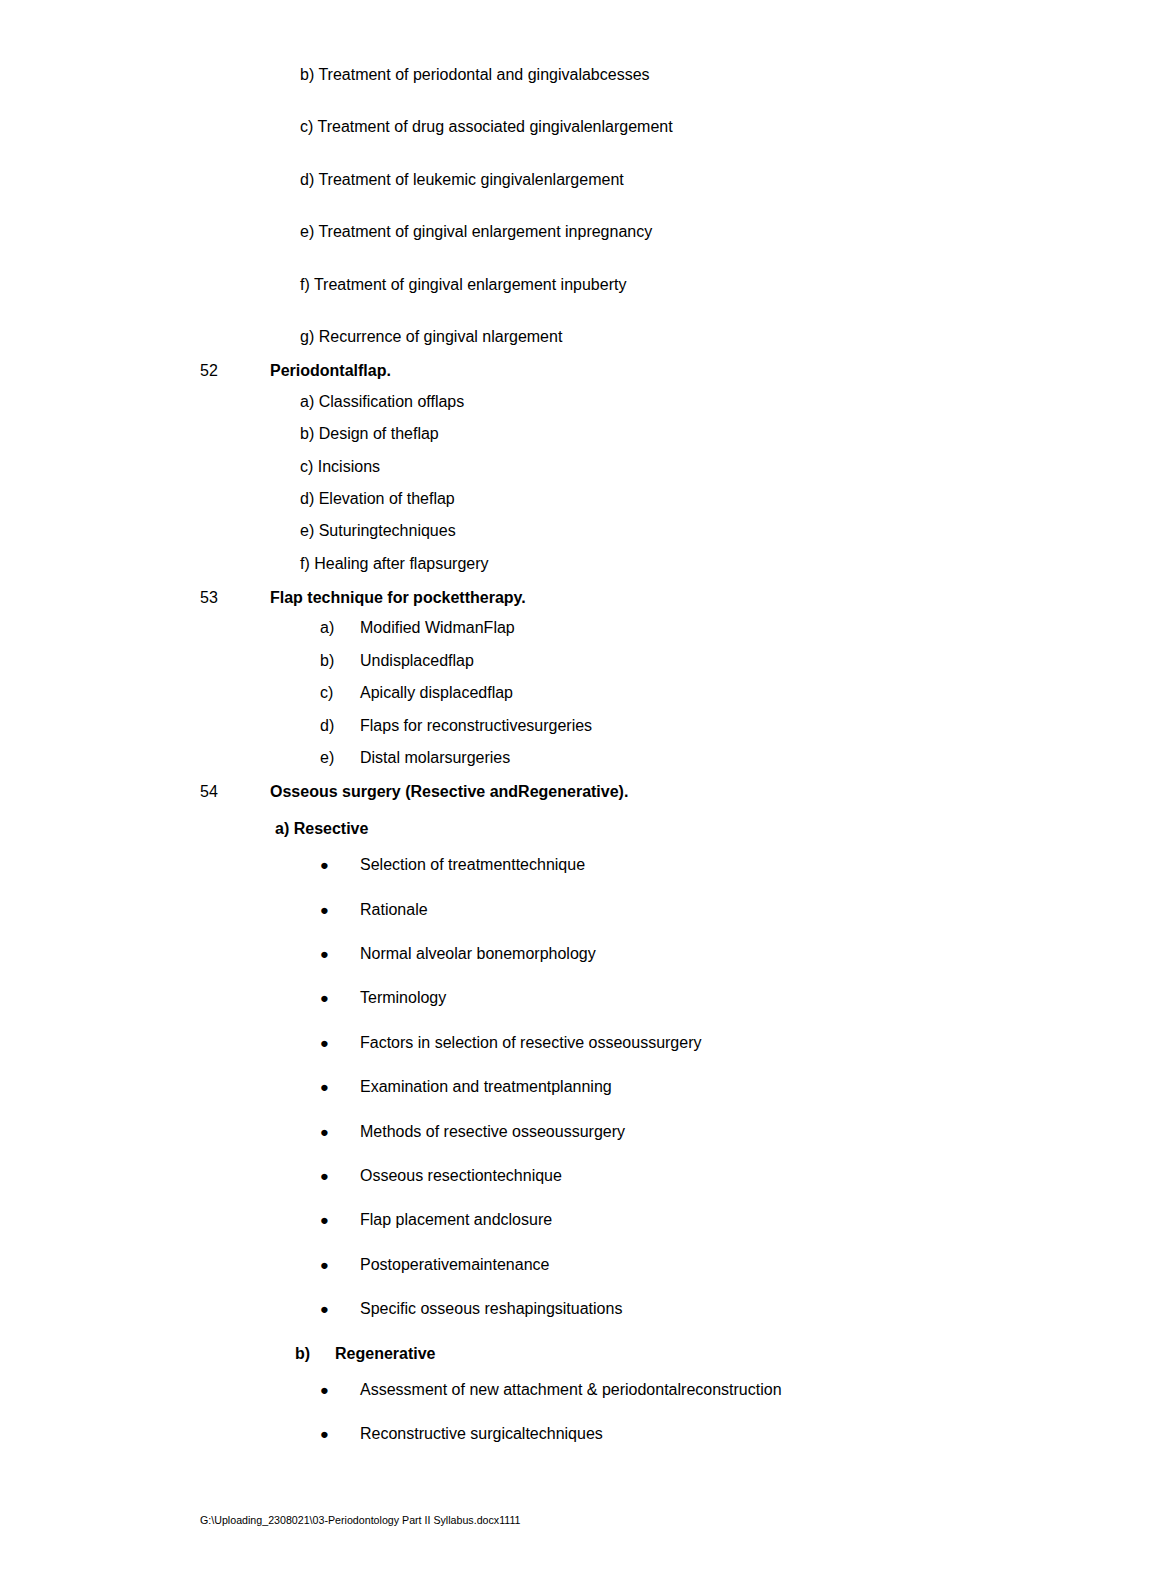b) Treatment of periodontal and gingivalabcesses
c) Treatment of drug associated gingivalenlargement
d) Treatment of leukemic gingivalenlargement
e) Treatment of gingival enlargement inpregnancy
f) Treatment of gingival enlargement inpuberty
g) Recurrence of gingival nlargement
52 Periodontalflap.
a) Classification offlaps
b) Design of theflap
c) Incisions
d) Elevation of theflap
e) Suturingtechniques
f) Healing after flapsurgery
53 Flap technique for pockettherapy.
a) Modified WidmanFlap
b) Undisplacedflap
c) Apically displacedflap
d) Flaps for reconstructivesurgeries
e) Distal molarsurgeries
54 Osseous surgery (Resective andRegenerative).
a) Resective
●Selection of treatmenttechnique
●Rationale
●Normal alveolar bonemorphology
●Terminology
●Factors in selection of resective osseoussurgery
●Examination and treatmentplanning
●Methods of resective osseoussurgery
●Osseous resectiontechnique
●Flap placement andclosure
●Postoperativemaintenance
●Specific osseous reshapingsituations
b) Regenerative
●Assessment of new attachment & periodontalreconstruction
●Reconstructive surgicaltechniques
G:\Uploading_2308021\03-Periodontology Part II Syllabus.docx1111